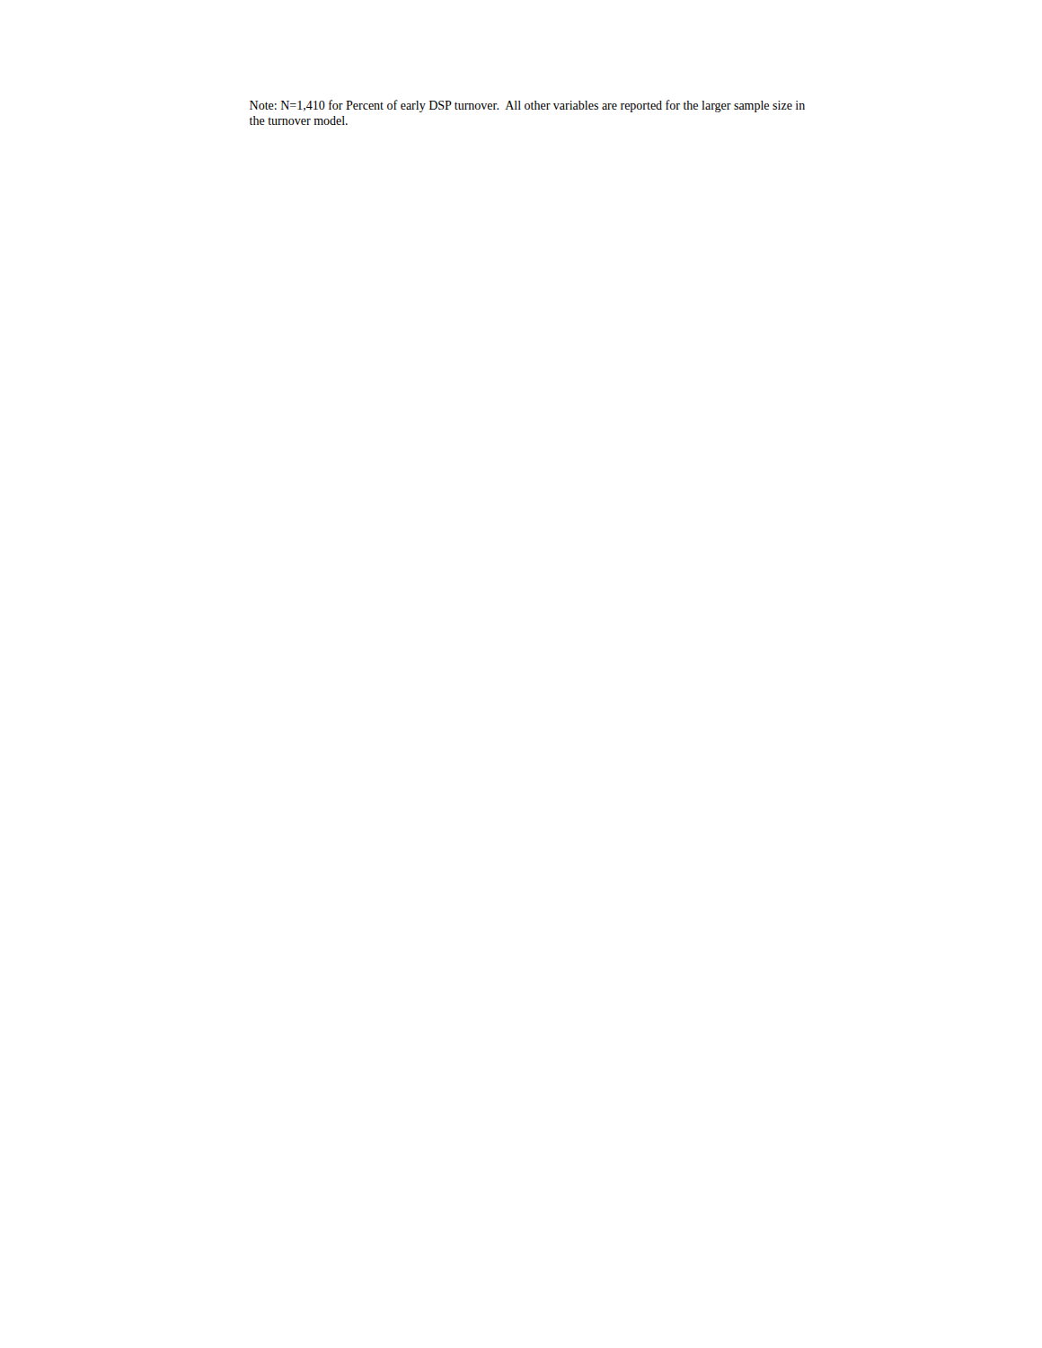Note: N=1,410 for Percent of early DSP turnover. All other variables are reported for the larger sample size in the turnover model.